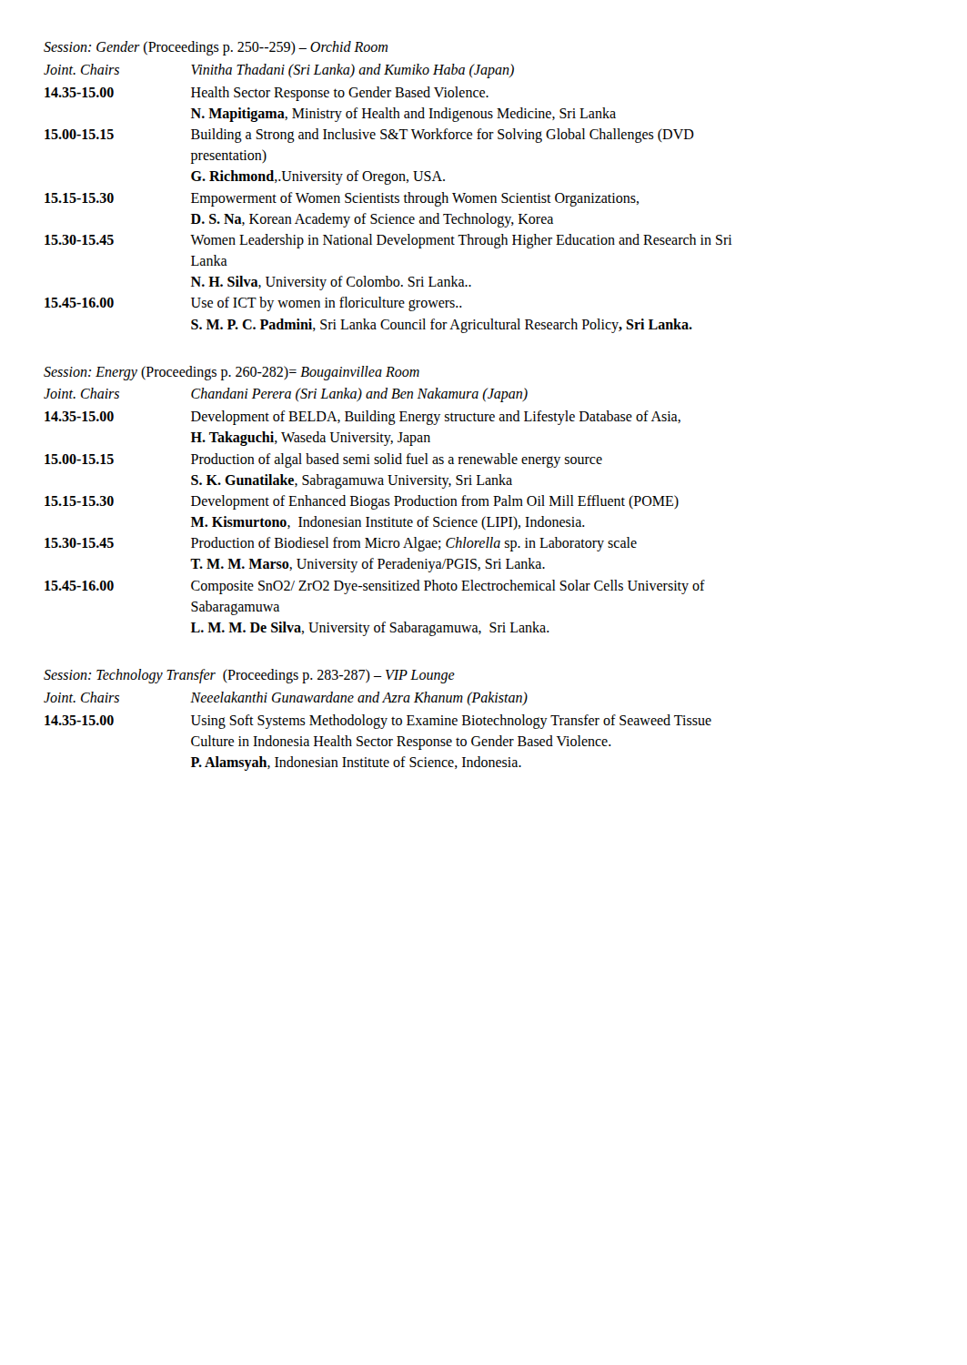Session: Gender (Proceedings p. 250--259) – Orchid Room
Joint. Chairs Vinitha Thadani (Sri Lanka) and Kumiko Haba (Japan)
14.35-15.00 Health Sector Response to Gender Based Violence. N. Mapitigama, Ministry of Health and Indigenous Medicine, Sri Lanka
15.00-15.15 Building a Strong and Inclusive S&T Workforce for Solving Global Challenges (DVD presentation) G. Richmond,.University of Oregon, USA.
15.15-15.30 Empowerment of Women Scientists through Women Scientist Organizations, D. S. Na, Korean Academy of Science and Technology, Korea
15.30-15.45 Women Leadership in National Development Through Higher Education and Research in Sri Lanka N. H. Silva, University of Colombo. Sri Lanka..
15.45-16.00 Use of ICT by women in floriculture growers.. S. M. P. C. Padmini, Sri Lanka Council for Agricultural Research Policy, Sri Lanka.
Session: Energy (Proceedings p. 260-282)= Bougainvillea Room
Joint. Chairs Chandani Perera (Sri Lanka) and Ben Nakamura (Japan)
14.35-15.00 Development of BELDA, Building Energy structure and Lifestyle Database of Asia, H. Takaguchi, Waseda University, Japan
15.00-15.15 Production of algal based semi solid fuel as a renewable energy source S. K. Gunatilake, Sabragamuwa University, Sri Lanka
15.15-15.30 Development of Enhanced Biogas Production from Palm Oil Mill Effluent (POME) M. Kismurtono, Indonesian Institute of Science (LIPI), Indonesia.
15.30-15.45 Production of Biodiesel from Micro Algae; Chlorella sp. in Laboratory scale T. M. M. Marso, University of Peradeniya/PGIS, Sri Lanka.
15.45-16.00 Composite SnO2/ ZrO2 Dye-sensitized Photo Electrochemical Solar Cells University of Sabaragamuwa L. M. M. De Silva, University of Sabaragamuwa, Sri Lanka.
Session: Technology Transfer (Proceedings p. 283-287) – VIP Lounge
Joint. Chairs Neeelakanthi Gunawardane and Azra Khanum (Pakistan)
14.35-15.00 Using Soft Systems Methodology to Examine Biotechnology Transfer of Seaweed Tissue Culture in Indonesia Health Sector Response to Gender Based Violence. P. Alamsyah, Indonesian Institute of Science, Indonesia.